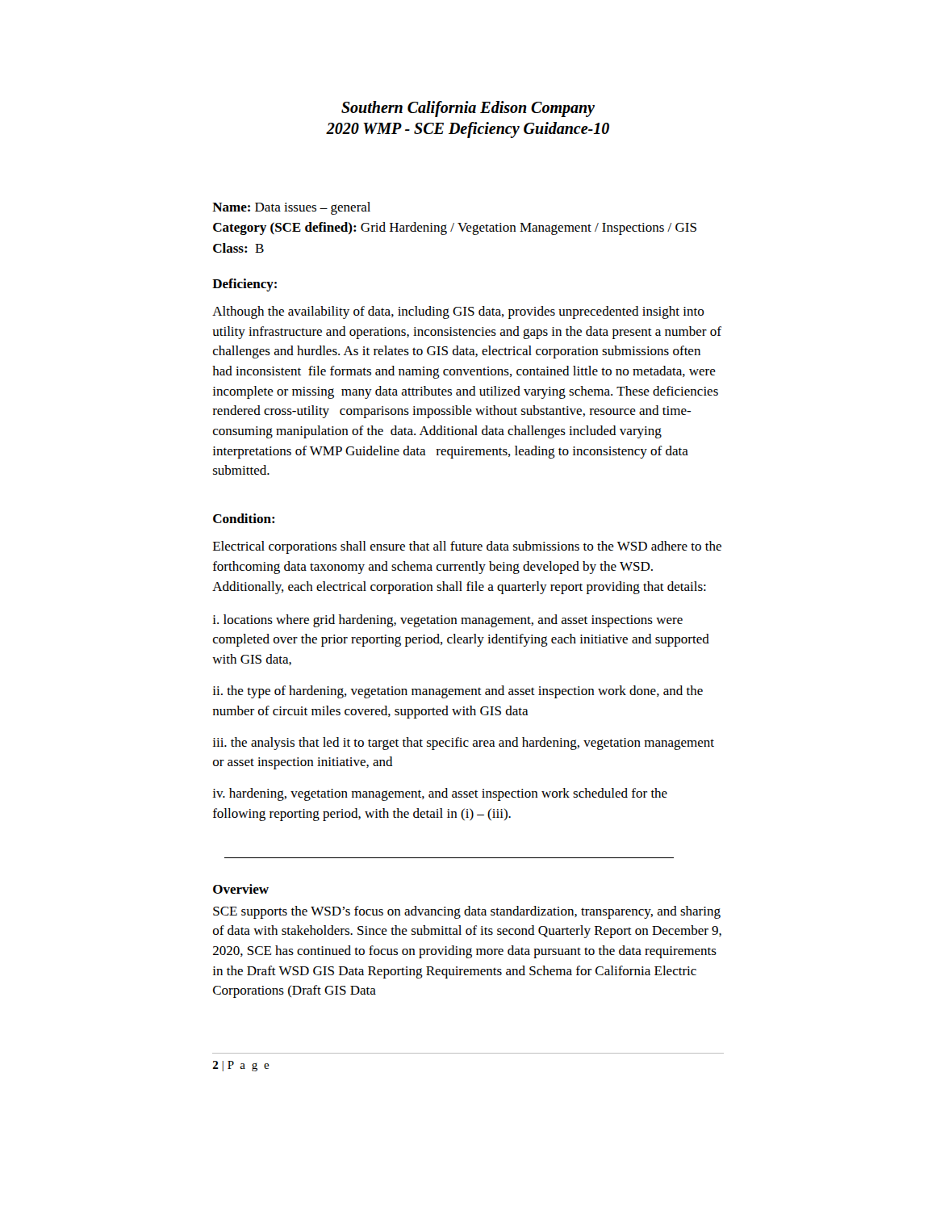Southern California Edison Company
2020 WMP - SCE Deficiency Guidance-10
Name: Data issues – general
Category (SCE defined): Grid Hardening / Vegetation Management / Inspections / GIS
Class: B
Deficiency:
Although the availability of data, including GIS data, provides unprecedented insight into utility infrastructure and operations, inconsistencies and gaps in the data present a number of challenges and hurdles. As it relates to GIS data, electrical corporation submissions often had inconsistent file formats and naming conventions, contained little to no metadata, were incomplete or missing many data attributes and utilized varying schema. These deficiencies rendered cross-utility comparisons impossible without substantive, resource and time-consuming manipulation of the data. Additional data challenges included varying interpretations of WMP Guideline data requirements, leading to inconsistency of data submitted.
Condition:
Electrical corporations shall ensure that all future data submissions to the WSD adhere to the forthcoming data taxonomy and schema currently being developed by the WSD. Additionally, each electrical corporation shall file a quarterly report providing that details:
i. locations where grid hardening, vegetation management, and asset inspections were completed over the prior reporting period, clearly identifying each initiative and supported with GIS data,
ii. the type of hardening, vegetation management and asset inspection work done, and the number of circuit miles covered, supported with GIS data
iii. the analysis that led it to target that specific area and hardening, vegetation management or asset inspection initiative, and
iv. hardening, vegetation management, and asset inspection work scheduled for the following reporting period, with the detail in (i) – (iii).
Overview
SCE supports the WSD’s focus on advancing data standardization, transparency, and sharing of data with stakeholders. Since the submittal of its second Quarterly Report on December 9, 2020, SCE has continued to focus on providing more data pursuant to the data requirements in the Draft WSD GIS Data Reporting Requirements and Schema for California Electric Corporations (Draft GIS Data
2|P a g e